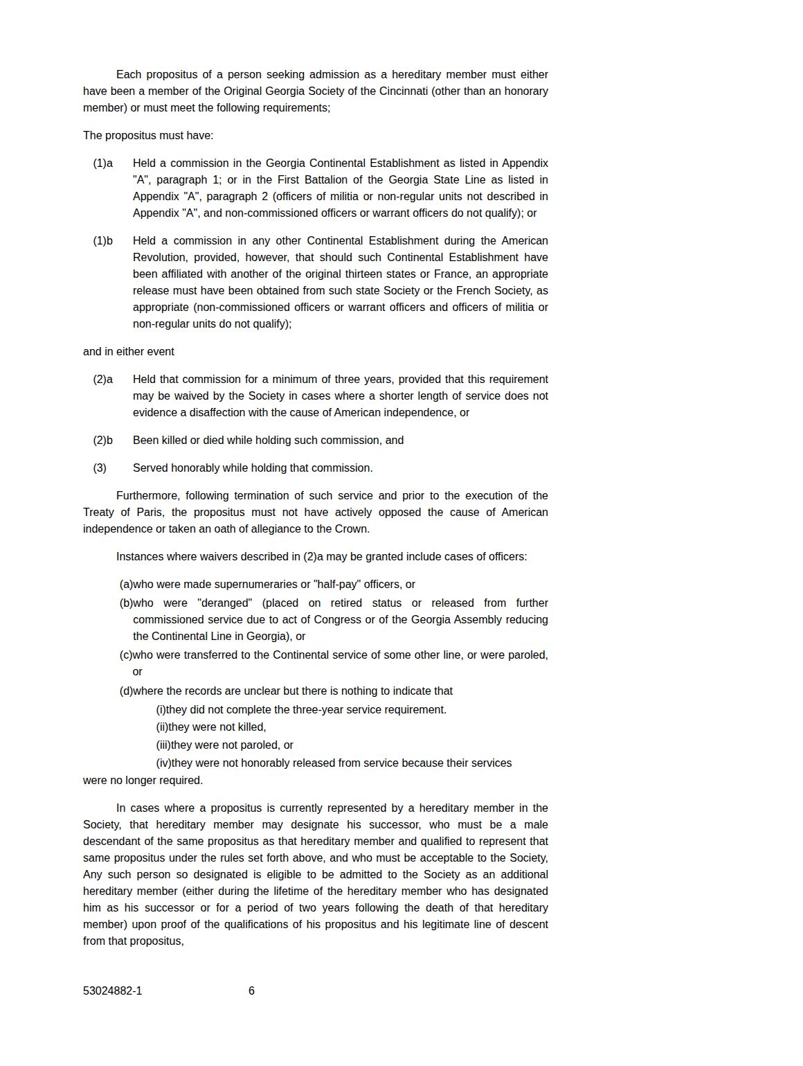Each propositus of a person seeking admission as a hereditary member must either have been a member of the Original Georgia Society of the Cincinnati (other than an honorary member) or must meet the following requirements;
The propositus must have:
(1)a
Held a commission in the Georgia Continental Establishment as listed in Appendix "A", paragraph 1; or in the First Battalion of the Georgia State Line as listed in Appendix "A", paragraph 2 (officers of militia or non-regular units not described in Appendix "A", and non-commissioned officers or warrant officers do not qualify); or
(1)b
Held a commission in any other Continental Establishment during the American Revolution, provided, however, that should such Continental Establishment have been affiliated with another of the original thirteen states or France, an appropriate release must have been obtained from such state Society or the French Society, as appropriate (non-commissioned officers or warrant officers and officers of militia or non-regular units do not qualify);
and in either event
(2)a
Held that commission for a minimum of three years, provided that this requirement may be waived by the Society in cases where a shorter length of service does not evidence a disaffection with the cause of American independence, or
(2)b
Been killed or died while holding such commission, and
(3)
Served honorably while holding that commission.
Furthermore, following termination of such service and prior to the execution of the Treaty of Paris, the propositus must not have actively opposed the cause of American independence or taken an oath of allegiance to the Crown.
Instances where waivers described in (2)a may be granted include cases of officers:
(a)
who were made supernumeraries or "half-pay" officers, or
(b)
who were "deranged" (placed on retired status or released from further commissioned service due to act of Congress or of the Georgia Assembly reducing the Continental Line in Georgia), or
(c)
who were transferred to the Continental service of some other line, or were paroled, or
(d)
where the records are unclear but there is nothing to indicate that
(i)
they did not complete the three-year service requirement.
(ii)
they were not killed,
(iii)
they were not paroled, or
(iv)
they were not honorably released from service because their services
were no longer required.
In cases where a propositus is currently represented by a hereditary member in the Society, that hereditary member may designate his successor, who must be a male descendant of the same propositus as that hereditary member and qualified to represent that same propositus under the rules set forth above, and who must be acceptable to the Society, Any such person so designated is eligible to be admitted to the Society as an additional hereditary member (either during the lifetime of the hereditary member who has designated him as his successor or for a period of two years following the death of that hereditary member) upon proof of the qualifications of his propositus and his legitimate line of descent from that propositus,
53024882-1
6